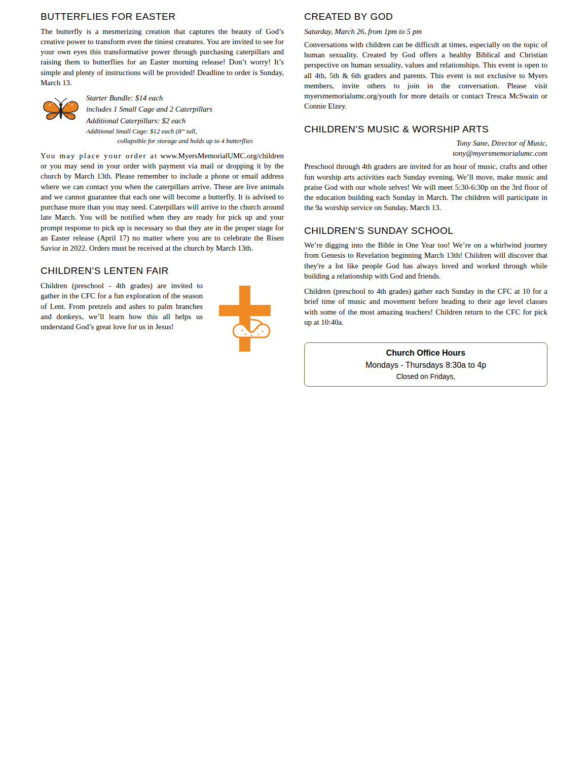BUTTERFLIES FOR EASTER
The butterfly is a mesmerizing creation that captures the beauty of God’s creative power to transform even the tiniest creatures. You are invited to see for your own eyes this transformative power through purchasing caterpillars and raising them to butterflies for an Easter morning release! Don’t worry! It’s simple and plenty of instructions will be provided! Deadline to order is Sunday, March 13.
Starter Bundle: $14 each includes 1 Small Cage and 2 Caterpillars Additional Caterpillars: $2 each Additional Small Cage: $12 each (8” tall, collapsible for storage and holds up to 4 butterflies
You may place your order at www.MyersMemorialUMC.org/children or you may send in your order with payment via mail or dropping it by the church by March 13th. Please remember to include a phone or email address where we can contact you when the caterpillars arrive. These are live animals and we cannot guarantee that each one will become a butterfly. It is advised to purchase more than you may need. Caterpillars will arrive to the church around late March. You will be notified when they are ready for pick up and your prompt response to pick up is necessary so that they are in the proper stage for an Easter release (April 17) no matter where you are to celebrate the Risen Savior in 2022. Orders must be received at the church by March 13th.
CHILDREN’S LENTEN FAIR
Children (preschool - 4th grades) are invited to gather in the CFC for a fun exploration of the season of Lent. From pretzels and ashes to palm branches and donkeys, we’ll learn how this all helps us understand God’s great love for us in Jesus!
CREATED BY GOD
Saturday, March 26, from 1pm to 5 pm
Conversations with children can be difficult at times, especially on the topic of human sexuality. Created by God offers a healthy Biblical and Christian perspective on human sexuality, values and relationships. This event is open to all 4th, 5th & 6th graders and parents. This event is not exclusive to Myers members, invite others to join in the conversation. Please visit myersmemorialumc.org/youth for more details or contact Tresca McSwain or Connie Elzey.
CHILDREN’S MUSIC & WORSHIP ARTS
Tony Sane, Director of Music,
tony@myersmemorialumc.com
Preschool through 4th graders are invited for an hour of music, crafts and other fun worship arts activities each Sunday evening. We’ll move, make music and praise God with our whole selves! We will meet 5:30-6:30p on the 3rd floor of the education building each Sunday in March. The children will participate in the 9a worship service on Sunday, March 13.
CHILDREN’S SUNDAY SCHOOL
We’re digging into the Bible in One Year too! We’re on a whirlwind journey from Genesis to Revelation beginning March 13th! Children will discover that they're a lot like people God has always loved and worked through while building a relationship with God and friends.
Children (preschool to 4th grades) gather each Sunday in the CFC at 10 for a brief time of music and movement before heading to their age level classes with some of the most amazing teachers! Children return to the CFC for pick up at 10:40a.
Church Office Hours
Mondays - Thursdays 8:30a to 4p
Closed on Fridays,